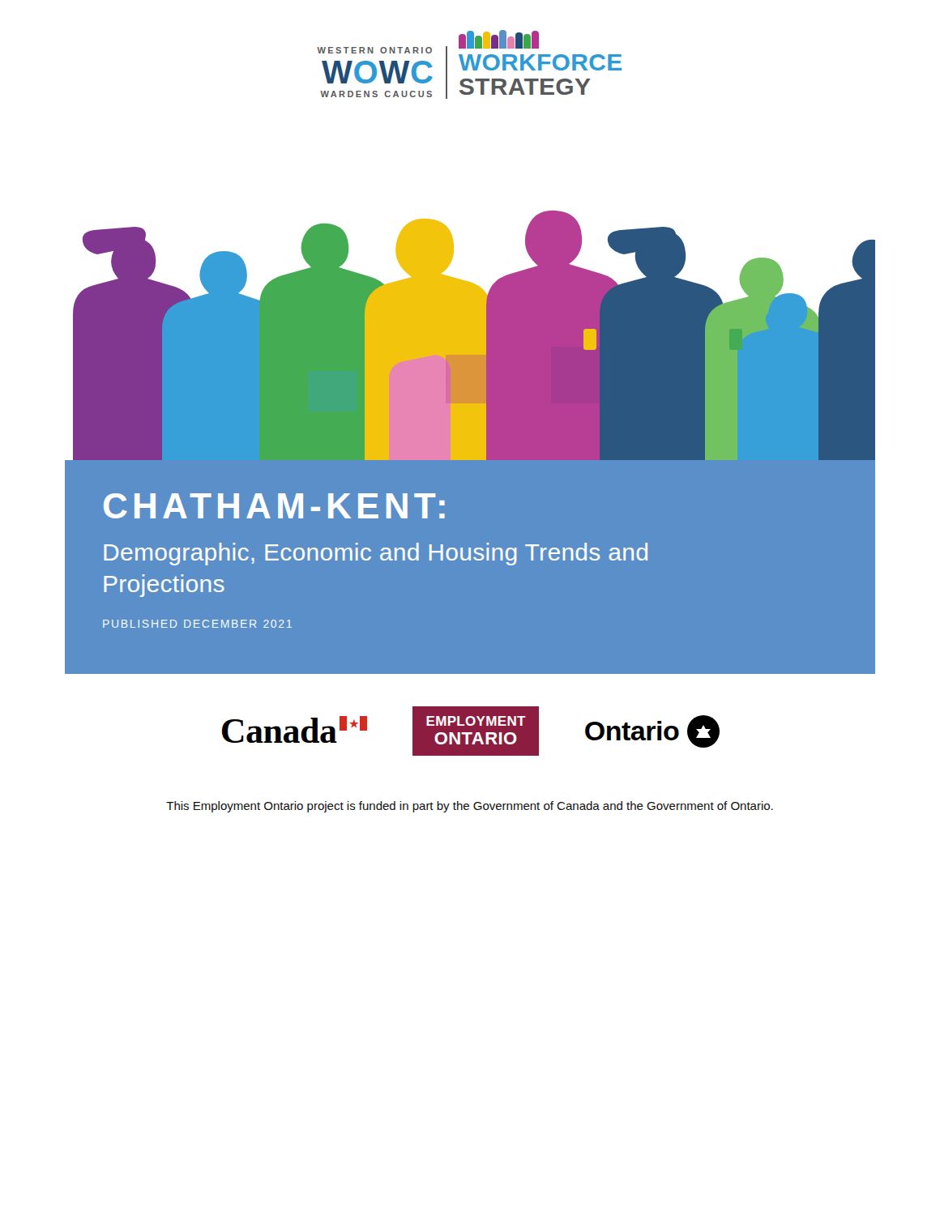WESTERN ONTARIO WOWC WARDENS CAUCUS
WORKFORCE STRATEGY
CHATHAM-KENT:
Demographic, Economic and Housing Trends and Projections
PUBLISHED DECEMBER 2021
Canada★
EMPLOYMENT ONTARIO
Ontario
This Employment Ontario project is funded in part by the Government of Canada and the Government of Ontario.